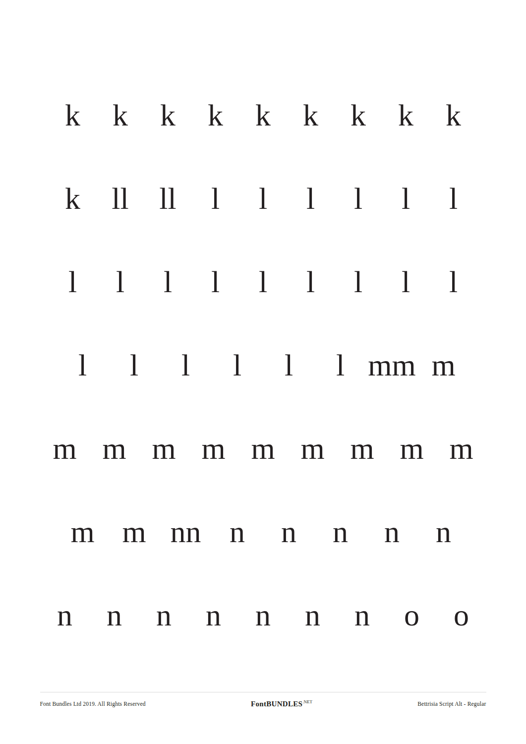kkkkkkkkk
kll ll llllll
lllllllll
llllllmm m
mmmmmmmmm
mmnn nnnnn
nnnnnnnoo
Font Bundles Ltd 2019. All Rights Reserved
FontBUNDLES.NET
Bettrisia Script Alt - Regular